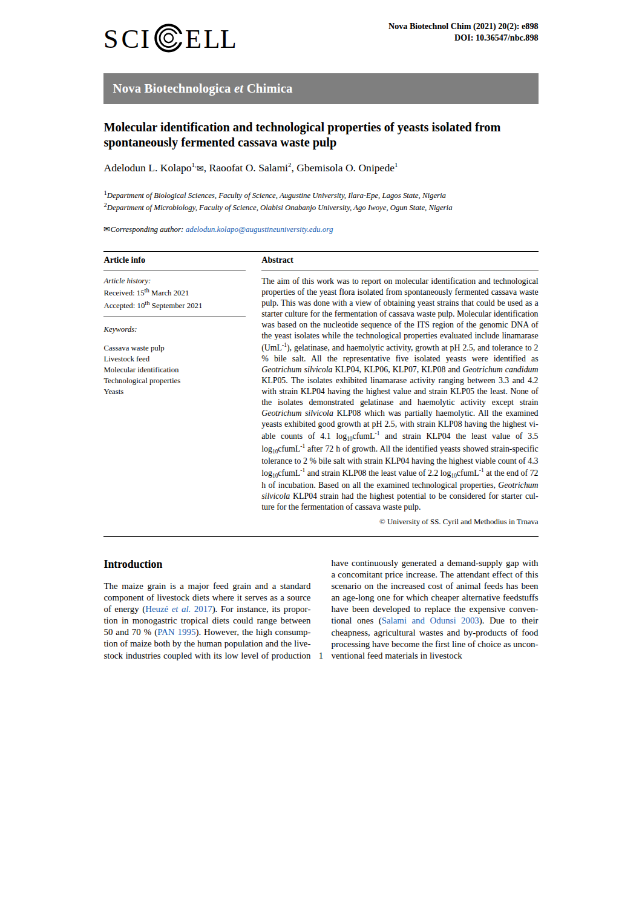S C I E L L
Nova Biotechnol Chim (2021) 20(2): e898
DOI: 10.36547/nbc.898
Nova Biotechnologica et Chimica
Molecular identification and technological properties of yeasts isolated from spontaneously fermented cassava waste pulp
Adelodun L. Kolapo1,✉, Raoofat O. Salami2, Gbemisola O. Onipede1
1Department of Biological Sciences, Faculty of Science, Augustine University, Ilara-Epe, Lagos State, Nigeria
2Department of Microbiology, Faculty of Science, Olabisi Onabanjo University, Ago Iwoye, Ogun State, Nigeria
✉Corresponding author: adelodun.kolapo@augustineuniversity.edu.org
Article info
Article history:
Received: 15th March 2021
Accepted: 10th September 2021
Keywords:
Cassava waste pulp
Livestock feed
Molecular identification
Technological properties
Yeasts
Abstract
The aim of this work was to report on molecular identification and technological properties of the yeast flora isolated from spontaneously fermented cassava waste pulp. This was done with a view of obtaining yeast strains that could be used as a starter culture for the fermentation of cassava waste pulp. Molecular identification was based on the nucleotide sequence of the ITS region of the genomic DNA of the yeast isolates while the technological properties evaluated include linamarase (UmL-1), gelatinase, and haemolytic activity, growth at pH 2.5, and tolerance to 2 % bile salt. All the representative five isolated yeasts were identified as Geotrichum silvicola KLP04, KLP06, KLP07, KLP08 and Geotrichum candidum KLP05. The isolates exhibited linamarase activity ranging between 3.3 and 4.2 with strain KLP04 having the highest value and strain KLP05 the least. None of the isolates demonstrated gelatinase and haemolytic activity except strain Geotrichum silvicola KLP08 which was partially haemolytic. All the examined yeasts exhibited good growth at pH 2.5, with strain KLP08 having the highest viable counts of 4.1 log10cfumL-1 and strain KLP04 the least value of 3.5 log10cfumL-1 after 72 h of growth. All the identified yeasts showed strain-specific tolerance to 2 % bile salt with strain KLP04 having the highest viable count of 4.3 log10cfumL-1 and strain KLP08 the least value of 2.2 log10cfumL-1 at the end of 72 h of incubation. Based on all the examined technological properties, Geotrichum silvicola KLP04 strain had the highest potential to be considered for starter culture for the fermentation of cassava waste pulp.
© University of SS. Cyril and Methodius in Trnava
Introduction
The maize grain is a major feed grain and a standard component of livestock diets where it serves as a source of energy (Heuzé et al. 2017). For instance, its proportion in monogastric tropical diets could range between 50 and 70 % (PAN 1995). However, the high consumption of maize both by the human population and the livestock industries coupled with its low level of production have continuously generated a demand-supply gap with a concomitant price increase. The attendant effect of this scenario on the increased cost of animal feeds has been an age-long one for which cheaper alternative feedstuffs have been developed to replace the expensive conventional ones (Salami and Odunsi 2003). Due to their cheapness, agricultural wastes and by-products of food processing have become the first line of choice as unconventional feed materials in livestock
1